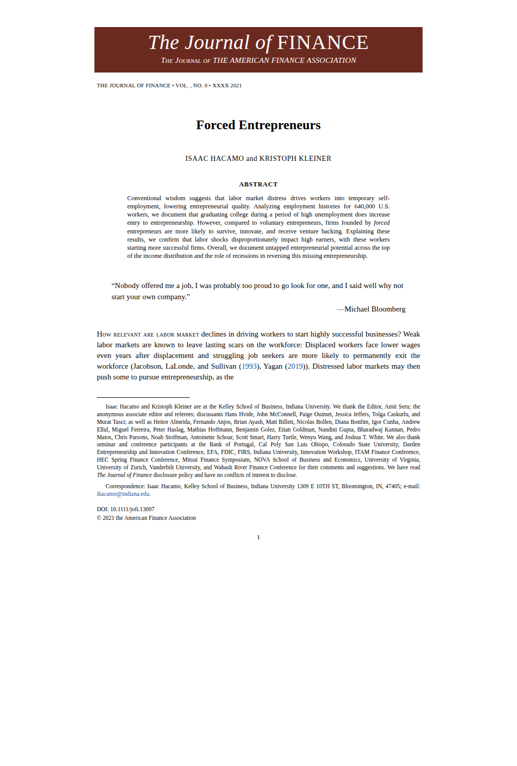The Journal of FINANCE
The Journal of THE AMERICAN FINANCE ASSOCIATION
THE JOURNAL OF FINANCE • VOL. , NO. 0 • XXXX 2021
Forced Entrepreneurs
ISAAC HACAMO and KRISTOPH KLEINER
ABSTRACT
Conventional wisdom suggests that labor market distress drives workers into temporary self-employment, lowering entrepreneurial quality. Analyzing employment histories for 640,000 U.S. workers, we document that graduating college during a period of high unemployment does increase entry to entrepreneurship. However, compared to voluntary entrepreneurs, firms founded by forced entrepreneurs are more likely to survive, innovate, and receive venture backing. Explaining these results, we confirm that labor shocks disproportionately impact high earners, with these workers starting more successful firms. Overall, we document untapped entrepreneurial potential across the top of the income distribution and the role of recessions in reversing this missing entrepreneurship.
“Nobody offered me a job, I was probably too proud to go look for one, and I said well why not start your own company.”
—Michael Bloomberg
How relevant are labor market declines in driving workers to start highly successful businesses? Weak labor markets are known to leave lasting scars on the workforce: Displaced workers face lower wages even years after displacement and struggling job seekers are more likely to permanently exit the workforce (Jacobson, LaLonde, and Sullivan (1993), Yagan (2019)). Distressed labor markets may then push some to pursue entrepreneurship, as the
Isaac Hacamo and Kristoph Kleiner are at the Kelley School of Business, Indiana University. We thank the Editor, Amit Seru; the anonymous associate editor and referees; discussants Hans Hvide, John McConnell, Paige Ouimet, Jessica Jeffers, Tolga Caskurlu, and Murat Tasci; as well as Heitor Almeida, Fernando Anjos, Brian Ayash, Matt Billett, Nicolas Bollen, Diana Bonfim, Igor Cunha, Andrew Ellul, Miguel Ferreira, Peter Haslag, Mathias Hoffmann, Benjamin Golez, Eitan Goldman, Nandini Gupta, Bharadwaj Kannan, Pedro Matos, Chris Parsons, Noah Stoffman, Antoinette Schoar, Scott Smart, Harry Turtle, Wenyu Wang, and Joshua T. White. We also thank seminar and conference participants at the Bank of Portugal, Cal Poly San Luis Obispo, Colorado State University, Darden Entrepreneurship and Innovation Conference, EFA, FDIC, FIRS, Indiana University, Innovation Workshop, ITAM Finance Conference, HEC Spring Finance Conference, Mitsui Finance Symposium, NOVA School of Business and Economics, University of Virginia, University of Zurich, Vanderbilt University, and Wabash River Finance Conference for their comments and suggestions. We have read The Journal of Finance disclosure policy and have no conflicts of interest to disclose.
Correspondence: Isaac Hacamo, Kelley School of Business, Indiana University 1309 E 10TH ST, Bloomington, IN, 47405; e-mail: ihacamo@indiana.edu.
DOI: 10.1111/jofi.13097
© 2021 the American Finance Association
1